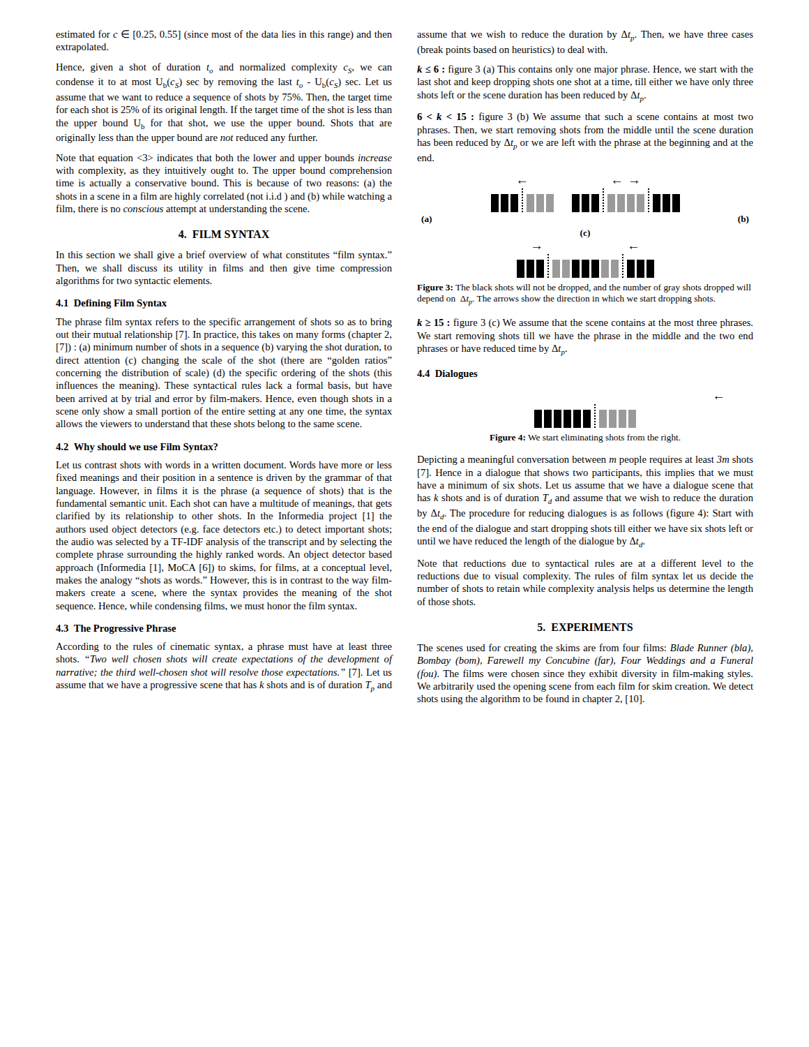estimated for c ∈ [0.25, 0.55] (since most of the data lies in this range) and then extrapolated.
Hence, given a shot of duration to and normalized complexity cS, we can condense it to at most Ub(cS) sec by removing the last to - Ub(cS) sec. Let us assume that we want to reduce a sequence of shots by 75%. Then, the target time for each shot is 25% of its original length. If the target time of the shot is less than the upper bound Ub for that shot, we use the upper bound. Shots that are originally less than the upper bound are not reduced any further.
Note that equation <3> indicates that both the lower and upper bounds increase with complexity, as they intuitively ought to. The upper bound comprehension time is actually a conservative bound. This is because of two reasons: (a) the shots in a scene in a film are highly correlated (not i.i.d ) and (b) while watching a film, there is no conscious attempt at understanding the scene.
4. FILM SYNTAX
In this section we shall give a brief overview of what constitutes “film syntax.” Then, we shall discuss its utility in films and then give time compression algorithms for two syntactic elements.
4.1 Defining Film Syntax
The phrase film syntax refers to the specific arrangement of shots so as to bring out their mutual relationship [7]. In practice, this takes on many forms (chapter 2, [7]) : (a) minimum number of shots in a sequence (b) varying the shot duration, to direct attention (c) changing the scale of the shot (there are “golden ratios” concerning the distribution of scale) (d) the specific ordering of the shots (this influences the meaning). These syntactical rules lack a formal basis, but have been arrived at by trial and error by film-makers. Hence, even though shots in a scene only show a small portion of the entire setting at any one time, the syntax allows the viewers to understand that these shots belong to the same scene.
4.2 Why should we use Film Syntax?
Let us contrast shots with words in a written document. Words have more or less fixed meanings and their position in a sentence is driven by the grammar of that language. However, in films it is the phrase (a sequence of shots) that is the fundamental semantic unit. Each shot can have a multitude of meanings, that gets clarified by its relationship to other shots. In the Informedia project [1] the authors used object detectors (e.g. face detectors etc.) to detect important shots; the audio was selected by a TF-IDF analysis of the transcript and by selecting the complete phrase surrounding the highly ranked words. An object detector based approach (Informedia [1], MoCA [6]) to skims, for films, at a conceptual level, makes the analogy “shots as words.” However, this is in contrast to the way film-makers create a scene, where the syntax provides the meaning of the shot sequence. Hence, while condensing films, we must honor the film syntax.
4.3 The Progressive Phrase
According to the rules of cinematic syntax, a phrase must have at least three shots. “Two well chosen shots will create expectations of the development of narrative; the third well-chosen shot will resolve those expectations.” [7]. Let us assume that we have a progressive scene that has k shots and is of duration Tp and assume that we wish to reduce the duration by Δtp. Then, we have three cases (break points based on heuristics) to deal with.
k ≤ 6 : figure 3 (a) This contains only one major phrase. Hence, we start with the last shot and keep dropping shots one shot at a time, till either we have only three shots left or the scene duration has been reduced by Δtp.
6 < k < 15 : figure 3 (b) We assume that such a scene contains at most two phrases. Then, we start removing shots from the middle until the scene duration has been reduced by Δtp or we are left with the phrase at the beginning and at the end.
(a) (b)
(c)
Figure 3: The black shots will not be dropped, and the number of gray shots dropped will depend on Δtp. The arrows show the direction in which we start dropping shots.
k ≥ 15 : figure 3 (c) We assume that the scene contains at the most three phrases. We start removing shots till we have the phrase in the middle and the two end phrases or have reduced time by Δtp.
4.4 Dialogues
Figure 4: We start eliminating shots from the right.
Depicting a meaningful conversation between m people requires at least 3m shots [7]. Hence in a dialogue that shows two participants, this implies that we must have a minimum of six shots. Let us assume that we have a dialogue scene that has k shots and is of duration Td and assume that we wish to reduce the duration by Δtd. The procedure for reducing dialogues is as follows (figure 4): Start with the end of the dialogue and start dropping shots till either we have six shots left or until we have reduced the length of the dialogue by Δtd.
Note that reductions due to syntactical rules are at a different level to the reductions due to visual complexity. The rules of film syntax let us decide the number of shots to retain while complexity analysis helps us determine the length of those shots.
5. EXPERIMENTS
The scenes used for creating the skims are from four films: Blade Runner (bla), Bombay (bom), Farewell my Concubine (far), Four Weddings and a Funeral (fou). The films were chosen since they exhibit diversity in film-making styles. We arbitrarily used the opening scene from each film for skim creation. We detect shots using the algorithm to be found in chapter 2, [10].